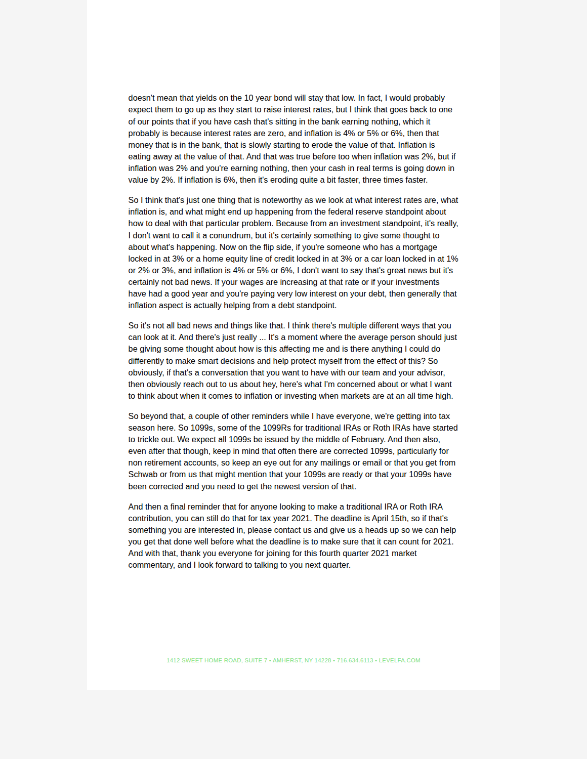doesn't mean that yields on the 10 year bond will stay that low. In fact, I would probably expect them to go up as they start to raise interest rates, but I think that goes back to one of our points that if you have cash that's sitting in the bank earning nothing, which it probably is because interest rates are zero, and inflation is 4% or 5% or 6%, then that money that is in the bank, that is slowly starting to erode the value of that. Inflation is eating away at the value of that. And that was true before too when inflation was 2%, but if inflation was 2% and you're earning nothing, then your cash in real terms is going down in value by 2%. If inflation is 6%, then it's eroding quite a bit faster, three times faster.
So I think that's just one thing that is noteworthy as we look at what interest rates are, what inflation is, and what might end up happening from the federal reserve standpoint about how to deal with that particular problem. Because from an investment standpoint, it's really, I don't want to call it a conundrum, but it's certainly something to give some thought to about what's happening. Now on the flip side, if you're someone who has a mortgage locked in at 3% or a home equity line of credit locked in at 3% or a car loan locked in at 1% or 2% or 3%, and inflation is 4% or 5% or 6%, I don't want to say that's great news but it's certainly not bad news. If your wages are increasing at that rate or if your investments have had a good year and you're paying very low interest on your debt, then generally that inflation aspect is actually helping from a debt standpoint.
So it's not all bad news and things like that. I think there's multiple different ways that you can look at it. And there's just really ... It's a moment where the average person should just be giving some thought about how is this affecting me and is there anything I could do differently to make smart decisions and help protect myself from the effect of this? So obviously, if that's a conversation that you want to have with our team and your advisor, then obviously reach out to us about hey, here's what I'm concerned about or what I want to think about when it comes to inflation or investing when markets are at an all time high.
So beyond that, a couple of other reminders while I have everyone, we're getting into tax season here. So 1099s, some of the 1099Rs for traditional IRAs or Roth IRAs have started to trickle out. We expect all 1099s be issued by the middle of February. And then also, even after that though, keep in mind that often there are corrected 1099s, particularly for non retirement accounts, so keep an eye out for any mailings or email or that you get from Schwab or from us that might mention that your 1099s are ready or that your 1099s have been corrected and you need to get the newest version of that.
And then a final reminder that for anyone looking to make a traditional IRA or Roth IRA contribution, you can still do that for tax year 2021. The deadline is April 15th, so if that's something you are interested in, please contact us and give us a heads up so we can help you get that done well before what the deadline is to make sure that it can count for 2021. And with that, thank you everyone for joining for this fourth quarter 2021 market commentary, and I look forward to talking to you next quarter.
1412 SWEET HOME ROAD, SUITE 7 • AMHERST, NY 14228 • 716.634.6113 • LEVELFA.COM